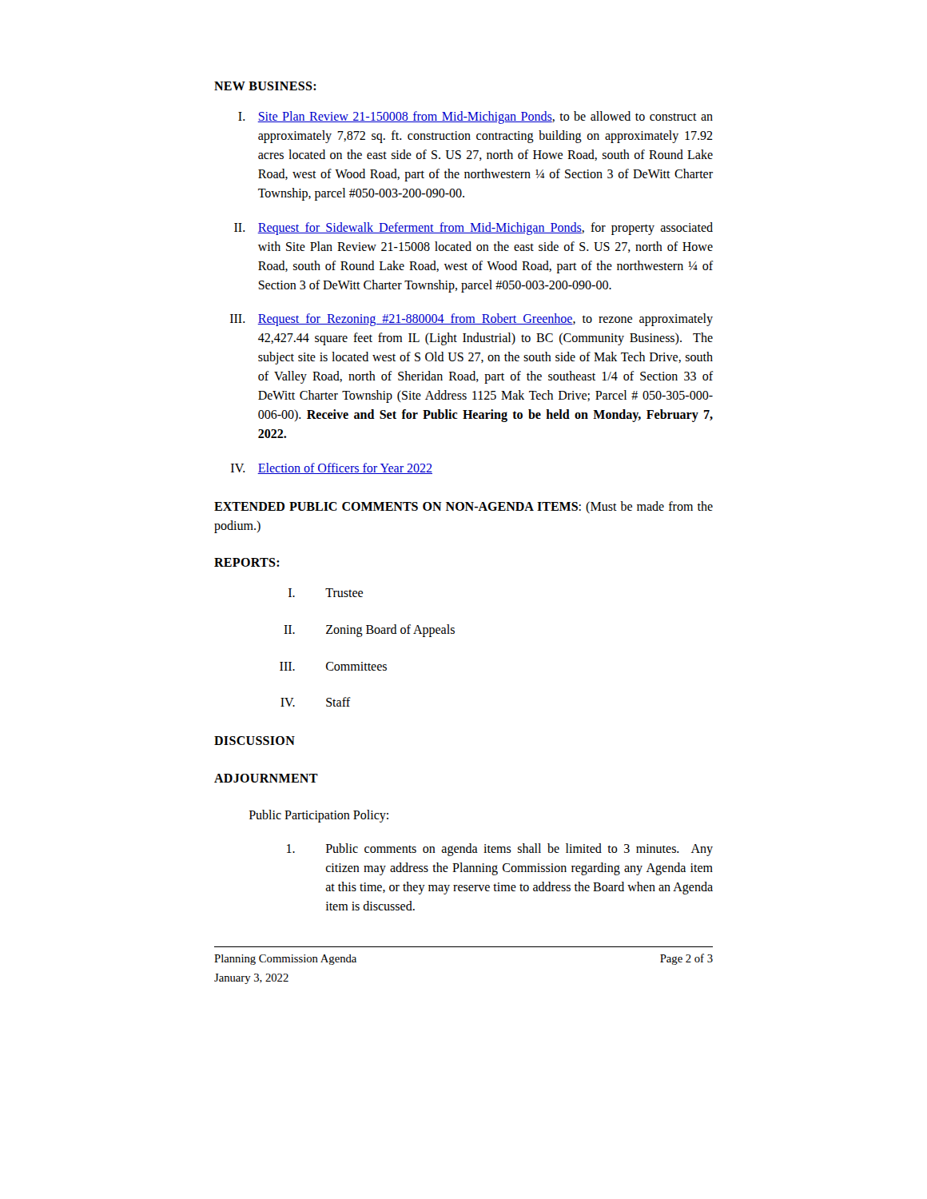NEW BUSINESS:
Site Plan Review 21-150008 from Mid-Michigan Ponds, to be allowed to construct an approximately 7,872 sq. ft. construction contracting building on approximately 17.92 acres located on the east side of S. US 27, north of Howe Road, south of Round Lake Road, west of Wood Road, part of the northwestern ¼ of Section 3 of DeWitt Charter Township, parcel #050-003-200-090-00.
Request for Sidewalk Deferment from Mid-Michigan Ponds, for property associated with Site Plan Review 21-15008 located on the east side of S. US 27, north of Howe Road, south of Round Lake Road, west of Wood Road, part of the northwestern ¼ of Section 3 of DeWitt Charter Township, parcel #050-003-200-090-00.
Request for Rezoning #21-880004 from Robert Greenhoe, to rezone approximately 42,427.44 square feet from IL (Light Industrial) to BC (Community Business). The subject site is located west of S Old US 27, on the south side of Mak Tech Drive, south of Valley Road, north of Sheridan Road, part of the southeast 1/4 of Section 33 of DeWitt Charter Township (Site Address 1125 Mak Tech Drive; Parcel # 050-305-000-006-00). Receive and Set for Public Hearing to be held on Monday, February 7, 2022.
Election of Officers for Year 2022
EXTENDED PUBLIC COMMENTS ON NON-AGENDA ITEMS: (Must be made from the podium.)
REPORTS:
Trustee
Zoning Board of Appeals
Committees
Staff
DISCUSSION
ADJOURNMENT
Public Participation Policy:
Public comments on agenda items shall be limited to 3 minutes. Any citizen may address the Planning Commission regarding any Agenda item at this time, or they may reserve time to address the Board when an Agenda item is discussed.
Planning Commission Agenda Page 2 of 3
January 3, 2022